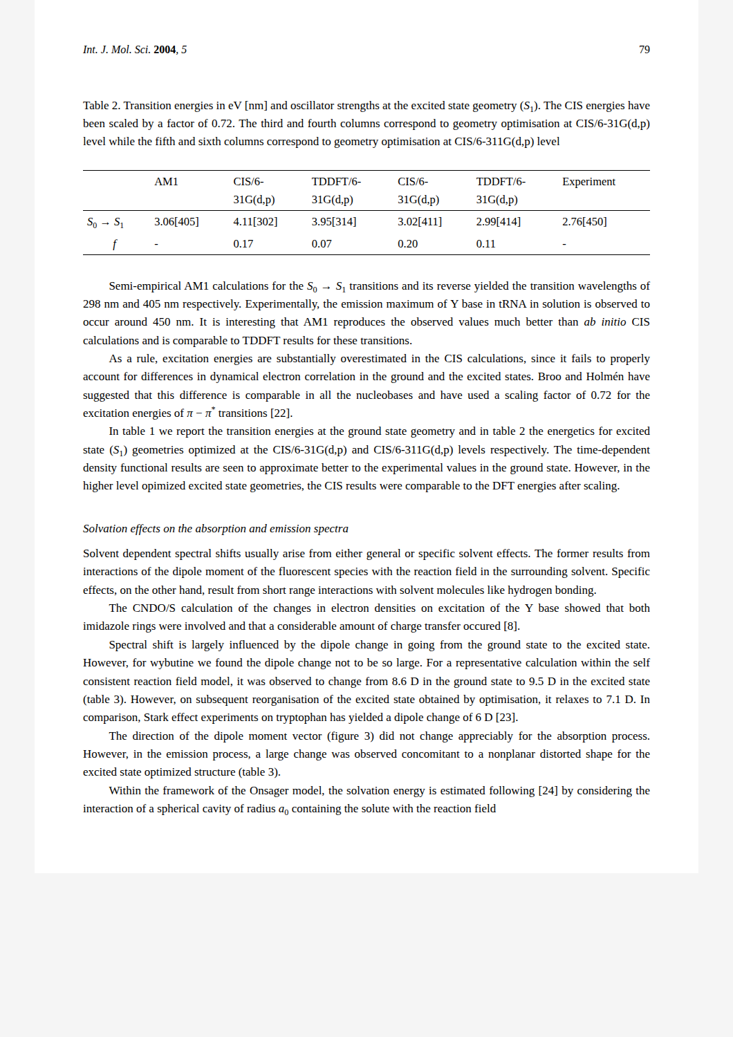Int. J. Mol. Sci. 2004, 5 79
Table 2. Transition energies in eV [nm] and oscillator strengths at the excited state geometry (S1). The CIS energies have been scaled by a factor of 0.72. The third and fourth columns correspond to geometry optimisation at CIS/6-31G(d,p) level while the fifth and sixth columns correspond to geometry optimisation at CIS/6-311G(d,p) level
| | AM1 | CIS/6- | TDDFT/6- | CIS/6- | TDDFT/6- | Experiment |
| --- | --- | --- | --- | --- | --- | --- |
| | | 31G(d,p) | 31G(d,p) | 31G(d,p) | 31G(d,p) | |
| S 0 → S 1 | 3.06[405] | 4.11[302] | 3.95[314] | 3.02[411] | 2.99[414] | 2.76[450] |
| f | - | 0.17 | 0.07 | 0.20 | 0.11 | - |
Semi-empirical AM1 calculations for the S0 → S1 transitions and its reverse yielded the transition wavelengths of 298 nm and 405 nm respectively. Experimentally, the emission maximum of Y base in tRNA in solution is observed to occur around 450 nm. It is interesting that AM1 reproduces the observed values much better than ab initio CIS calculations and is comparable to TDDFT results for these transitions.
As a rule, excitation energies are substantially overestimated in the CIS calculations, since it fails to properly account for differences in dynamical electron correlation in the ground and the excited states. Broo and Holmén have suggested that this difference is comparable in all the nucleobases and have used a scaling factor of 0.72 for the excitation energies of π − π* transitions [22].
In table 1 we report the transition energies at the ground state geometry and in table 2 the energetics for excited state (S1) geometries optimized at the CIS/6-31G(d,p) and CIS/6-311G(d,p) levels respectively. The time-dependent density functional results are seen to approximate better to the experimental values in the ground state. However, in the higher level opimized excited state geometries, the CIS results were comparable to the DFT energies after scaling.
Solvation effects on the absorption and emission spectra
Solvent dependent spectral shifts usually arise from either general or specific solvent effects. The former results from interactions of the dipole moment of the fluorescent species with the reaction field in the surrounding solvent. Specific effects, on the other hand, result from short range interactions with solvent molecules like hydrogen bonding.
The CNDO/S calculation of the changes in electron densities on excitation of the Y base showed that both imidazole rings were involved and that a considerable amount of charge transfer occured [8].
Spectral shift is largely influenced by the dipole change in going from the ground state to the excited state. However, for wybutine we found the dipole change not to be so large. For a representative calculation within the self consistent reaction field model, it was observed to change from 8.6 D in the ground state to 9.5 D in the excited state (table 3). However, on subsequent reorganisation of the excited state obtained by optimisation, it relaxes to 7.1 D. In comparison, Stark effect experiments on tryptophan has yielded a dipole change of 6 D [23].
The direction of the dipole moment vector (figure 3) did not change appreciably for the absorption process. However, in the emission process, a large change was observed concomitant to a nonplanar distorted shape for the excited state optimized structure (table 3).
Within the framework of the Onsager model, the solvation energy is estimated following [24] by considering the interaction of a spherical cavity of radius a0 containing the solute with the reaction field